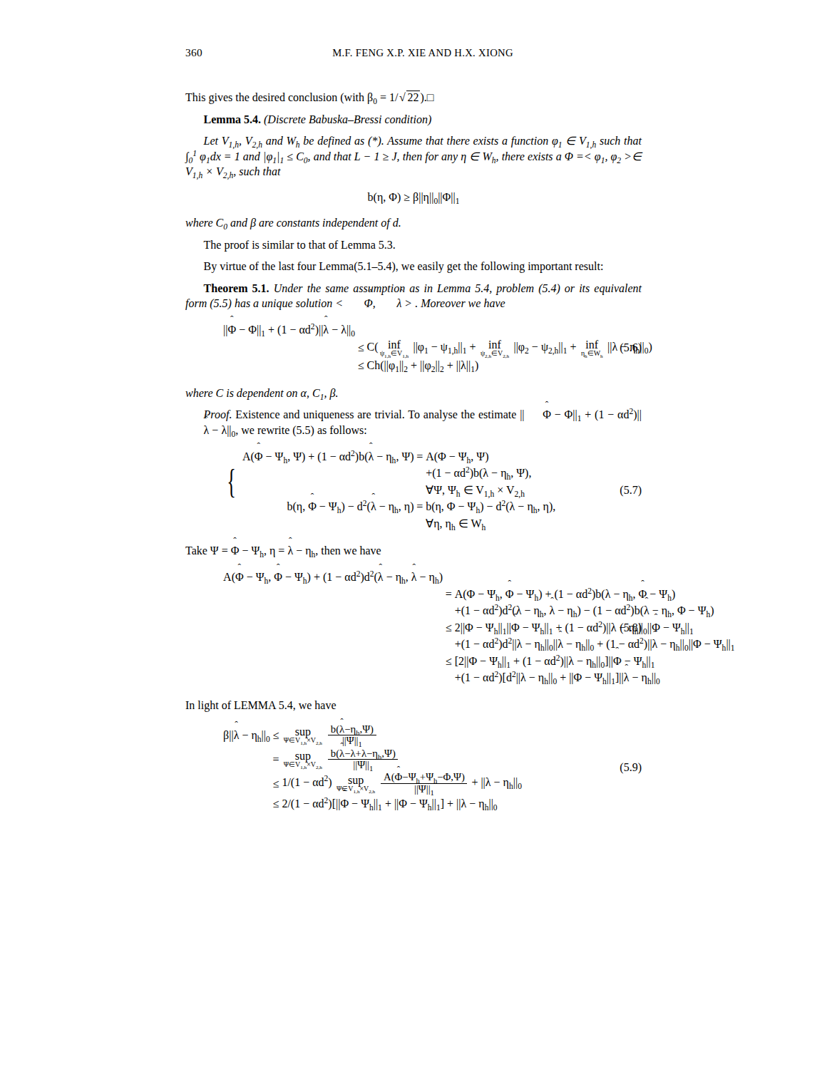360
M.F. FENG X.P. XIE AND H.X. XIONG
This gives the desired conclusion (with β0 = 1/√22).□
Lemma 5.4. (Discrete Babuska–Bressi condition)
Let V1,h, V2,h and Wh be defined as (*). Assume that there exists a function φ1 ∈ V1,h such that ∫01 φ1dx = 1 and |φ1|1 ≤ C0, and that L − 1 ≥ J, then for any η ∈ Wh, there exists a Φ =< φ1, φ2 >∈ V1,h × V2,h, such that
b(η, Φ) ≥ β||η||0||Φ||1
where C0 and β are constants independent of d.
The proof is similar to that of Lemma 5.3.
By virtue of the last four Lemma(5.1–5.4), we easily get the following important result:
Theorem 5.1. Under the same assumption as in Lemma 5.4, problem (5.4) or its equivalent form (5.5) has a unique solution < ̂Φ, ̂λ > . Moreover we have
| // ̂ Φ − Φ// 1 + (1 − αd 2 )// ̂ λ − λ// 0 | | |
| | ≤ | C( inf ψ 1,h ∈V 1,h //φ 1 − ψ 1,h // 1 + inf ψ 2,h ∈V 2,h //φ 2 − ψ 2,h // 1 + inf η h ∈W h //λ − η h // 0 ) |
| | ≤ | Ch(//φ 1 // 2 + //φ 2 // 2 + //λ// 1 ) |
(5.6)
where C is dependent on α, C1, β.
Proof. Existence and uniqueness are trivial. To analyse the estimate ||̂Φ − Φ||1 + (1 − αd2)||̂λ − λ||0, we rewrite (5.5) as follows:
| { | A( ̂ Φ − Ψ h , Ψ) + (1 − αd 2 )b( ̂ λ − η h , Ψ) | = | A(Φ − Ψ h , Ψ) |
| | | +(1 − αd 2 )b(λ − η h , Ψ), |
| | | ∀Ψ, Ψ h ∈ V 1,h × V 2,h |
| b(η, ̂ Φ − Ψ h ) − d 2 ( ̂ λ − η h , η) | = | b(η, Φ − Ψ h ) − d 2 (λ − η h , η), |
| | | | ∀η, η h ∈ W h |
(5.7)
Take Ψ = ̂Φ − Ψh, η = ̂λ − ηh, then we have
| A( ̂ Φ − Ψ h , ̂ Φ − Ψ h ) + (1 − αd 2 )d 2 ( ̂ λ − η h , ̂ λ − η h ) | | |
| | = | A(Φ − Ψ h , ̂ Φ − Ψ h ) + (1 − αd 2 )b(λ − η h , ̂ Φ − Ψ h ) |
| | | +(1 − αd 2 )d 2 (λ − η h , ̂ λ − η h ) − (1 − αd 2 )b( ̂ λ − η h , Φ − Ψ h ) |
| | ≤ | 2//Φ − Ψ h // 1 // ̂ Φ − Ψ h // 1 + (1 − αd 2 )//λ − η h // 0 // ̂ Φ − Ψ h // 1 |
| | | +(1 − αd 2 )d 2 //λ − η h // 0 // ̂ λ − η h // 0 + (1 − αd 2 )// ̂ λ − η h // 0 //Φ − Ψ h // 1 |
| | ≤ | [2//Φ − Ψ h // 1 + (1 − αd 2 )//λ − η h // 0 ]// ̂ Φ − Ψ h // 1 |
| | | +(1 − αd 2 )[d 2 //λ − η h // 0 + //Φ − Ψ h // 1 ]// ̂ λ − η h // 0 |
(5.8)
In light of LEMMA 5.4, we have
| β// ̂ λ − η h // 0 | ≤ | sup Ψ∈V 1,h ×V 2,h b( ̂ λ −η h ,Ψ) //Ψ// 1 |
| | = | sup Ψ∈V 1,h ×V 2,h b( ̂ λ −λ+λ−η h ,Ψ) //Ψ// 1 |
| | ≤ | 1/(1 − αd 2 ) sup Ψ∈V 1,h ×V 2,h A( ̂ Φ −Ψ h +Ψ h −Φ,Ψ) //Ψ// 1 + //λ − η h // 0 |
| | ≤ | 2/(1 − αd 2 )[// ̂ Φ − Ψ h // 1 + //Φ − Ψ h // 1 ] + //λ − η h // 0 |
(5.9)